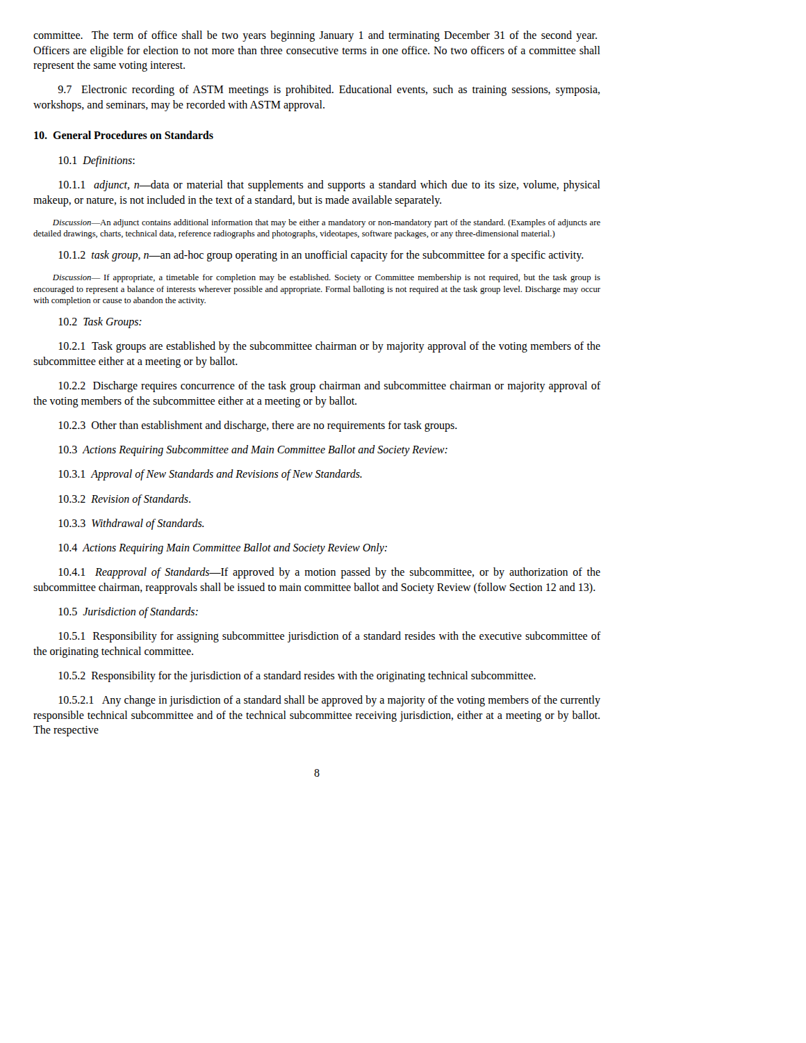committee. The term of office shall be two years beginning January 1 and terminating December 31 of the second year. Officers are eligible for election to not more than three consecutive terms in one office. No two officers of a committee shall represent the same voting interest.
9.7 Electronic recording of ASTM meetings is prohibited. Educational events, such as training sessions, symposia, workshops, and seminars, may be recorded with ASTM approval.
10. General Procedures on Standards
10.1 Definitions:
10.1.1 adjunct, n—data or material that supplements and supports a standard which due to its size, volume, physical makeup, or nature, is not included in the text of a standard, but is made available separately.
Discussion—An adjunct contains additional information that may be either a mandatory or non-mandatory part of the standard. (Examples of adjuncts are detailed drawings, charts, technical data, reference radiographs and photographs, videotapes, software packages, or any three-dimensional material.)
10.1.2 task group, n—an ad-hoc group operating in an unofficial capacity for the subcommittee for a specific activity.
Discussion— If appropriate, a timetable for completion may be established. Society or Committee membership is not required, but the task group is encouraged to represent a balance of interests wherever possible and appropriate. Formal balloting is not required at the task group level. Discharge may occur with completion or cause to abandon the activity.
10.2 Task Groups:
10.2.1 Task groups are established by the subcommittee chairman or by majority approval of the voting members of the subcommittee either at a meeting or by ballot.
10.2.2 Discharge requires concurrence of the task group chairman and subcommittee chairman or majority approval of the voting members of the subcommittee either at a meeting or by ballot.
10.2.3 Other than establishment and discharge, there are no requirements for task groups.
10.3 Actions Requiring Subcommittee and Main Committee Ballot and Society Review:
10.3.1 Approval of New Standards and Revisions of New Standards.
10.3.2 Revision of Standards.
10.3.3 Withdrawal of Standards.
10.4 Actions Requiring Main Committee Ballot and Society Review Only:
10.4.1 Reapproval of Standards—If approved by a motion passed by the subcommittee, or by authorization of the subcommittee chairman, reapprovals shall be issued to main committee ballot and Society Review (follow Section 12 and 13).
10.5 Jurisdiction of Standards:
10.5.1 Responsibility for assigning subcommittee jurisdiction of a standard resides with the executive subcommittee of the originating technical committee.
10.5.2 Responsibility for the jurisdiction of a standard resides with the originating technical subcommittee.
10.5.2.1 Any change in jurisdiction of a standard shall be approved by a majority of the voting members of the currently responsible technical subcommittee and of the technical subcommittee receiving jurisdiction, either at a meeting or by ballot. The respective
8